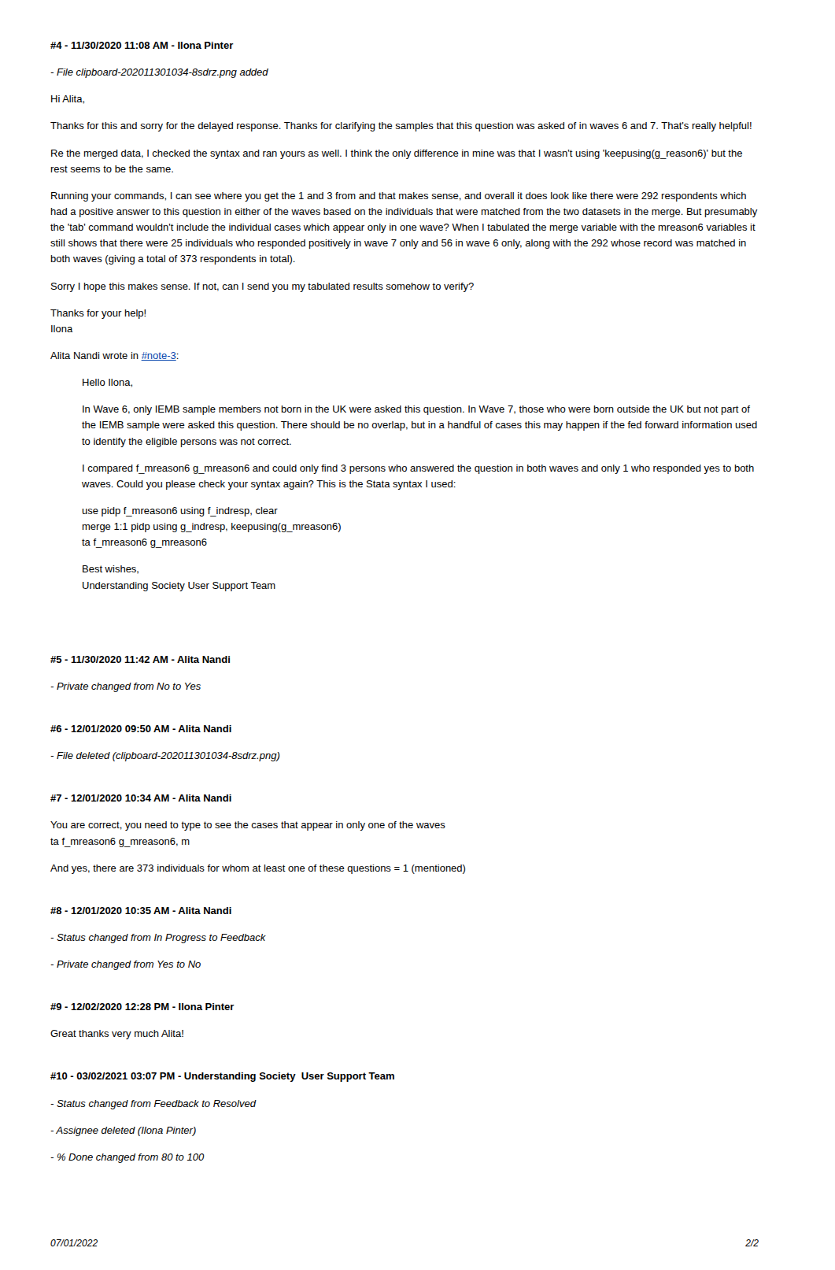#4 - 11/30/2020 11:08 AM - Ilona Pinter
- File clipboard-202011301034-8sdrz.png added
Hi Alita,
Thanks for this and sorry for the delayed response. Thanks for clarifying the samples that this question was asked of in waves 6 and 7. That's really helpful!
Re the merged data, I checked the syntax and ran yours as well. I think the only difference in mine was that I wasn't using 'keepusing(g_reason6)' but the rest seems to be the same.
Running your commands, I can see where you get the 1 and 3 from and that makes sense, and overall it does look like there were 292 respondents which had a positive answer to this question in either of the waves based on the individuals that were matched from the two datasets in the merge. But presumably the 'tab' command wouldn't include the individual cases which appear only in one wave? When I tabulated the merge variable with the mreason6 variables it still shows that there were 25 individuals who responded positively in wave 7 only and 56 in wave 6 only, along with the 292 whose record was matched in both waves (giving a total of 373 respondents in total).
Sorry I hope this makes sense. If not, can I send you my tabulated results somehow to verify?
Thanks for your help!
Ilona
Alita Nandi wrote in #note-3:
Hello Ilona,
In Wave 6, only IEMB sample members not born in the UK were asked this question. In Wave 7, those who were born outside the UK but not part of the IEMB sample were asked this question. There should be no overlap, but in a handful of cases this may happen if the fed forward information used to identify the eligible persons was not correct.
I compared f_mreason6 g_mreason6 and could only find 3 persons who answered the question in both waves and only 1 who responded yes to both waves. Could you please check your syntax again? This is the Stata syntax I used:
use pidp f_mreason6 using f_indresp, clear
merge 1:1 pidp using g_indresp, keepusing(g_mreason6)
ta f_mreason6 g_mreason6
Best wishes,
Understanding Society User Support Team
#5 - 11/30/2020 11:42 AM - Alita Nandi
- Private changed from No to Yes
#6 - 12/01/2020 09:50 AM - Alita Nandi
- File deleted (clipboard-202011301034-8sdrz.png)
#7 - 12/01/2020 10:34 AM - Alita Nandi
You are correct, you need to type to see the cases that appear in only one of the waves
ta f_mreason6 g_mreason6, m
And yes, there are 373 individuals for whom at least one of these questions = 1 (mentioned)
#8 - 12/01/2020 10:35 AM - Alita Nandi
- Status changed from In Progress to Feedback
- Private changed from Yes to No
#9 - 12/02/2020 12:28 PM - Ilona Pinter
Great thanks very much Alita!
#10 - 03/02/2021 03:07 PM - Understanding Society User Support Team
- Status changed from Feedback to Resolved
- Assignee deleted (Ilona Pinter)
- % Done changed from 80 to 100
07/01/2022 2/2